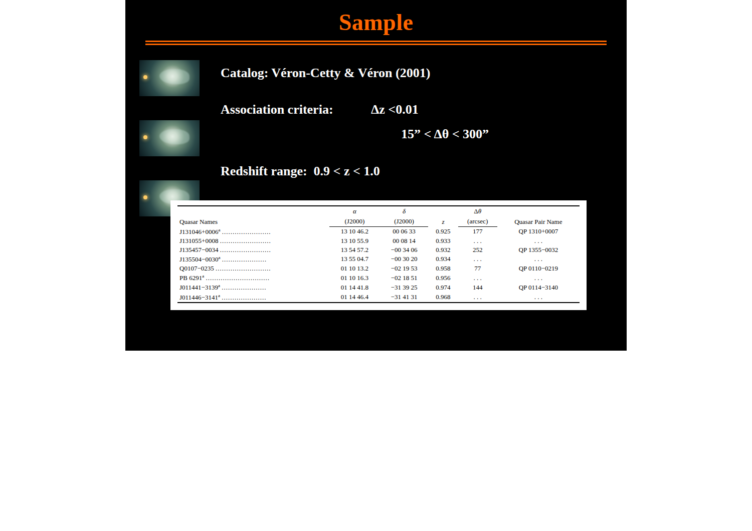Sample
Catalog: Véron-Cetty & Véron (2001)
Association criteria: Δz <0.01
15” < Δθ < 300”
Redshift range: 0.9 < z < 1.0
| Quasar Names | α | δ | z | Δ θ | Quasar Pair Name |
| --- | --- | --- | --- | --- | --- |
| (J2000) | (J2000) | (arcsec) |
| J131046+0006 a ....................... | 13 10 46.2 | 00 06 33 | 0.925 | 177 | QP 1310+0007 |
| J131055+0008 ........................ | 13 10 55.9 | 00 08 14 | 0.933 | . . . | . . . |
| J135457−0034 ........................ | 13 54 57.2 | −00 34 06 | 0.932 | 252 | QP 1355−0032 |
| J135504−0030 a ..................... | 13 55 04.7 | −00 30 20 | 0.934 | . . . | . . . |
| Q0107−0235 .......................... | 01 10 13.2 | −02 19 53 | 0.958 | 77 | QP 0110−0219 |
| PB 6291 a .............................. | 01 10 16.3 | −02 18 51 | 0.956 | . . . | . . . |
| J011441−3139 a ..................... | 01 14 41.8 | −31 39 25 | 0.974 | 144 | QP 0114−3140 |
| J011446−3141 a ..................... | 01 14 46.4 | −31 41 31 | 0.968 | . . . | . . . |